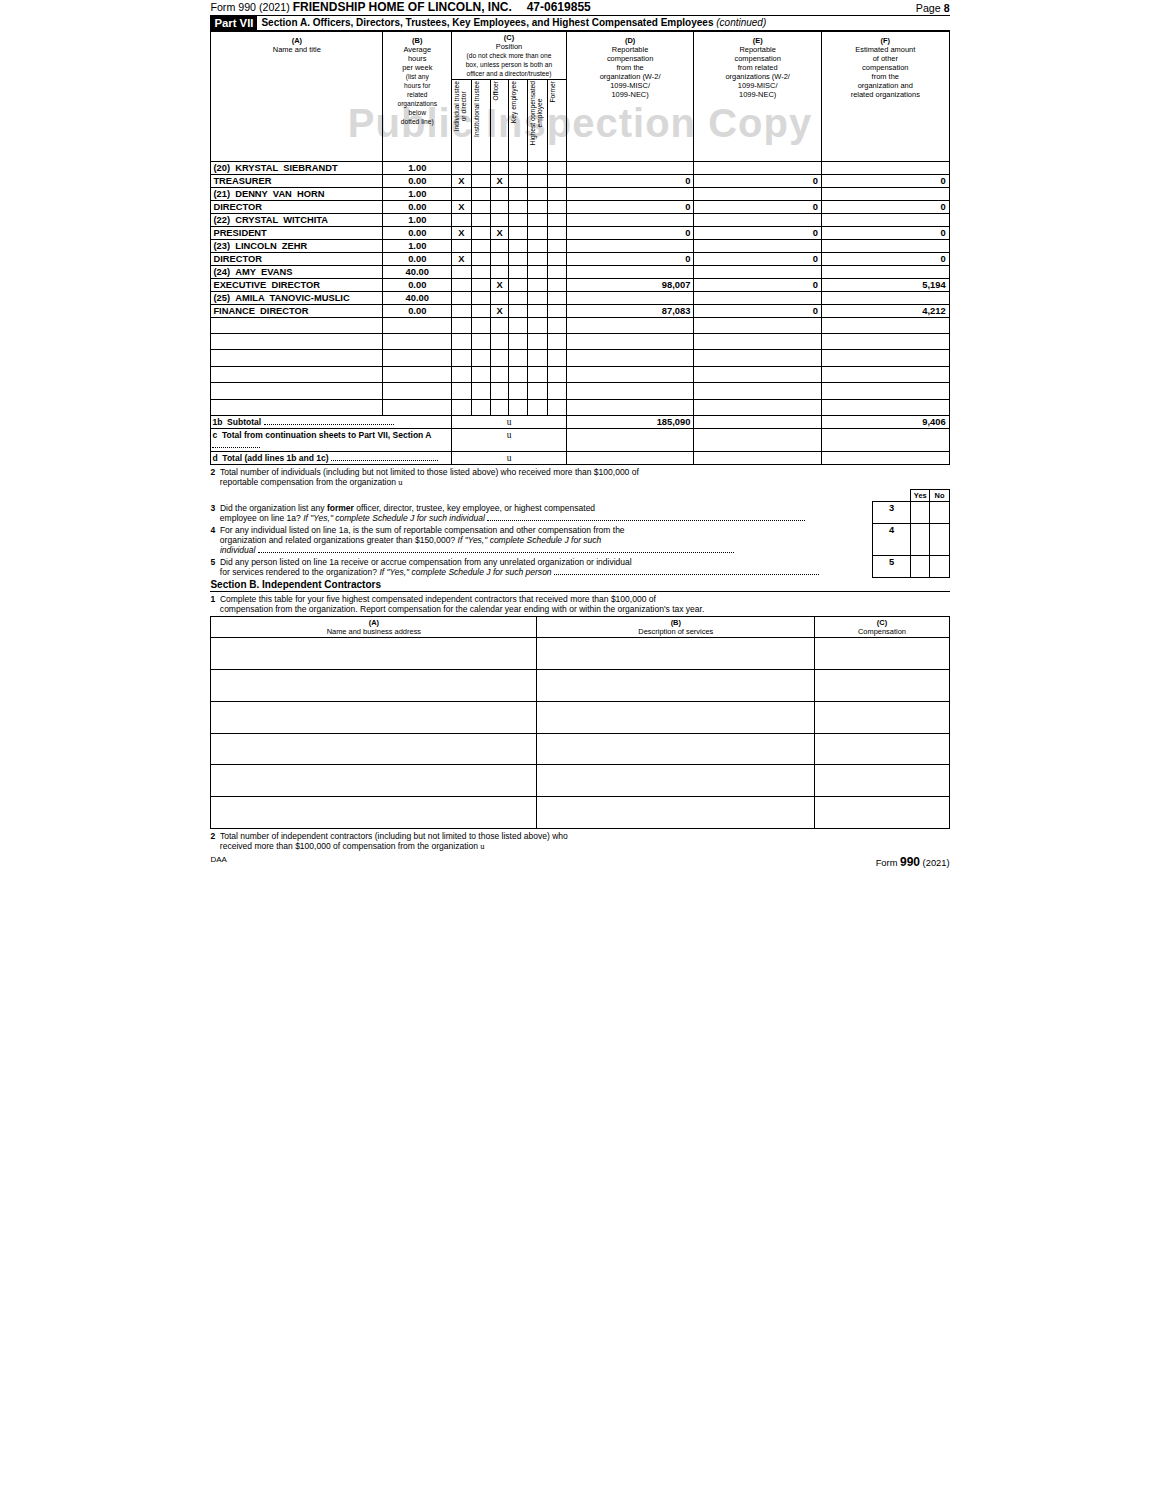Public Inspection Copy
Form 990 (2021) FRIENDSHIP HOME OF LINCOLN, INC. 47-0619855
Page 8
Part VII
Section A. Officers, Directors, Trustees, Key Employees, and Highest Compensated Employees (continued)
| (A) Name and title | (B) Average hours per week (list any hours for related organizations below dotted line) | (C) Position (do not check more than one box, unless person is both an officer and a director/trustee) | (D) Reportable compensation from the organization (W-2/ 1099-MISC/ 1099-NEC) | (E) Reportable compensation from related organizations (W-2/ 1099-MISC/ 1099-NEC) | (F) Estimated amount of other compensation from the organization and related organizations |
| Individual trustee or director | Institutional trustee | Officer | Key employee | Highest compensated employee | Former |
| (20) KRYSTAL SIEBRANDT | 1.00 | | | | | | | | | |
| TREASURER | 0.00 | X | | X | | | | 0 | 0 | 0 |
| (21) DENNY VAN HORN | 1.00 | | | | | | | | | |
| DIRECTOR | 0.00 | X | | | | | | 0 | 0 | 0 |
| (22) CRYSTAL WITCHITA | 1.00 | | | | | | | | | |
| PRESIDENT | 0.00 | X | | X | | | | 0 | 0 | 0 |
| (23) LINCOLN ZEHR | 1.00 | | | | | | | | | |
| DIRECTOR | 0.00 | X | | | | | | 0 | 0 | 0 |
| (24) AMY EVANS | 40.00 | | | | | | | | | |
| EXECUTIVE DIRECTOR | 0.00 | | | X | | | | 98,007 | 0 | 5,194 |
| (25) AMILA TANOVIC-MUSLIC | 40.00 | | | | | | | | | |
| FINANCE DIRECTOR | 0.00 | | | X | | | | 87,083 | 0 | 4,212 |
| 1b Subtotal | u | 185,090 | | 9,406 |
| c Total from continuation sheets to Part VII, Section A | u | | | |
| d Total (add lines 1b and 1c) | u | | | |
| 2 Total number of individuals (including but not limited to those listed above) who received more than $100,000 of reportable compensation from the organization u |
| | | Yes | No |
| 3 Did the organization list any former officer, director, trustee, key employee, or highest compensated employee on line 1a? If "Yes," complete Schedule J for such individual | 3 | | |
| 4 For any individual listed on line 1a, is the sum of reportable compensation and other compensation from the organization and related organizations greater than $150,000? If "Yes," complete Schedule J for such individual | 4 | | |
| 5 Did any person listed on line 1a receive or accrue compensation from any unrelated organization or individual for services rendered to the organization? If "Yes," complete Schedule J for such person | 5 | | |
Section B. Independent Contractors
| 1 Complete this table for your five highest compensated independent contractors that received more than $100,000 of compensation from the organization. Report compensation for the calendar year ending with or within the organization's tax year. |
| (A) Name and business address | (B) Description of services | (C) Compensation |
| 2 Total number of independent contractors (including but not limited to those listed above) who received more than $100,000 of compensation from the organization u |
DAA
Form 990 (2021)